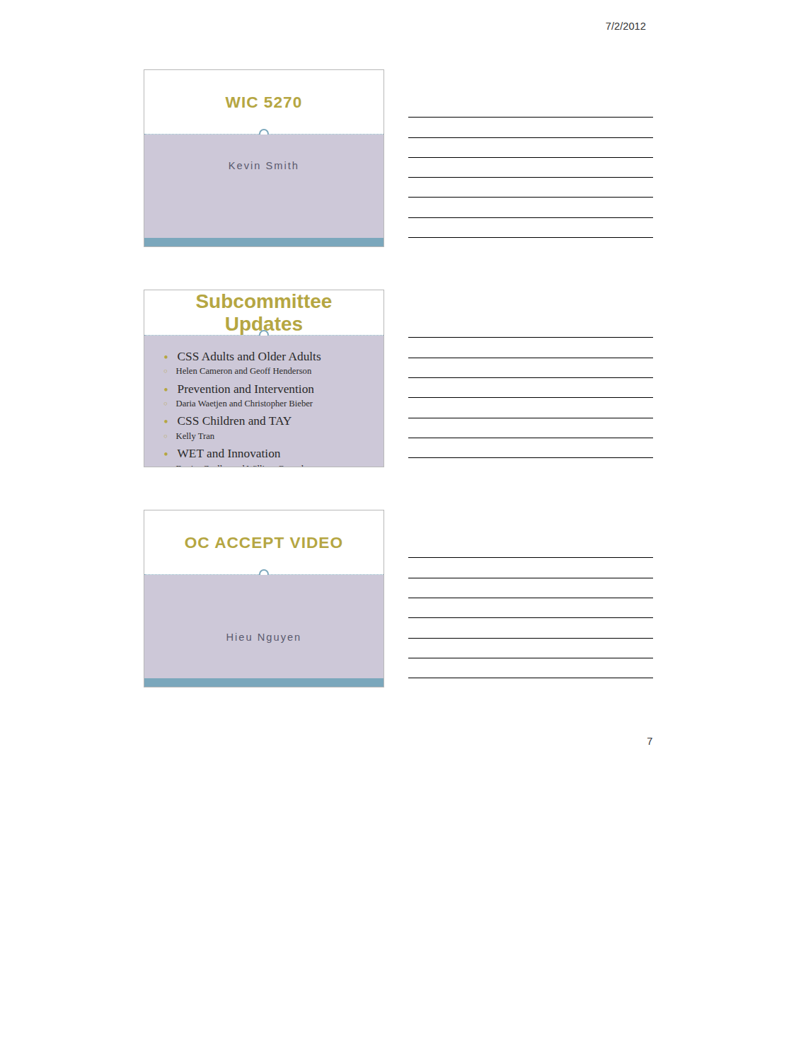7/2/2012
WIC 5270
Kevin Smith
Subcommittee Updates
CSS Adults and Older Adults
Helen Cameron and Geoff Henderson
Prevention and Intervention
Daria Waetjen and Christopher Bieber
CSS Children and TAY
Kelly Tran
WET and Innovation
Denise Cuellar and William Gonzalez
OC ACCEPT VIDEO
Hieu Nguyen
7